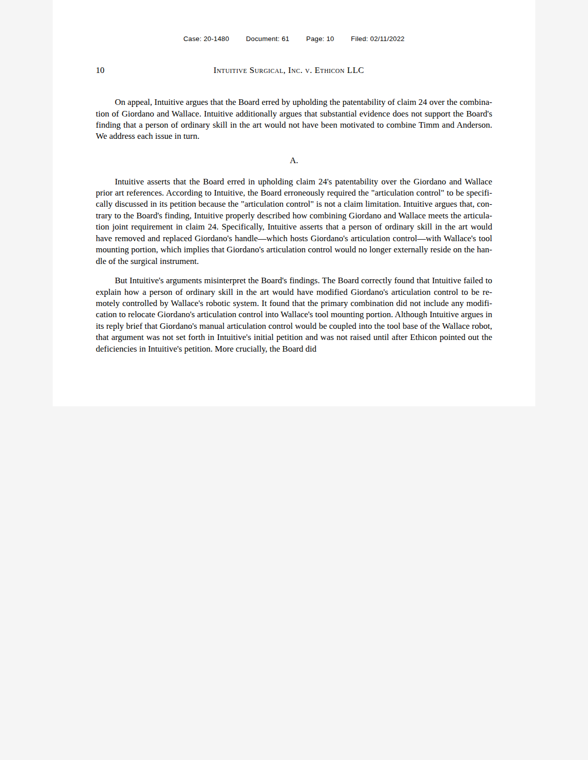Case: 20-1480 Document: 61 Page: 10 Filed: 02/11/2022
10 Intuitive Surgical, Inc. v. Ethicon LLC
On appeal, Intuitive argues that the Board erred by upholding the patentability of claim 24 over the combination of Giordano and Wallace. Intuitive additionally argues that substantial evidence does not support the Board's finding that a person of ordinary skill in the art would not have been motivated to combine Timm and Anderson. We address each issue in turn.
A.
Intuitive asserts that the Board erred in upholding claim 24's patentability over the Giordano and Wallace prior art references. According to Intuitive, the Board erroneously required the "articulation control" to be specifically discussed in its petition because the "articulation control" is not a claim limitation. Intuitive argues that, contrary to the Board's finding, Intuitive properly described how combining Giordano and Wallace meets the articulation joint requirement in claim 24. Specifically, Intuitive asserts that a person of ordinary skill in the art would have removed and replaced Giordano's handle—which hosts Giordano's articulation control—with Wallace's tool mounting portion, which implies that Giordano's articulation control would no longer externally reside on the handle of the surgical instrument.
But Intuitive's arguments misinterpret the Board's findings. The Board correctly found that Intuitive failed to explain how a person of ordinary skill in the art would have modified Giordano's articulation control to be remotely controlled by Wallace's robotic system. It found that the primary combination did not include any modification to relocate Giordano's articulation control into Wallace's tool mounting portion. Although Intuitive argues in its reply brief that Giordano's manual articulation control would be coupled into the tool base of the Wallace robot, that argument was not set forth in Intuitive's initial petition and was not raised until after Ethicon pointed out the deficiencies in Intuitive's petition. More crucially, the Board did